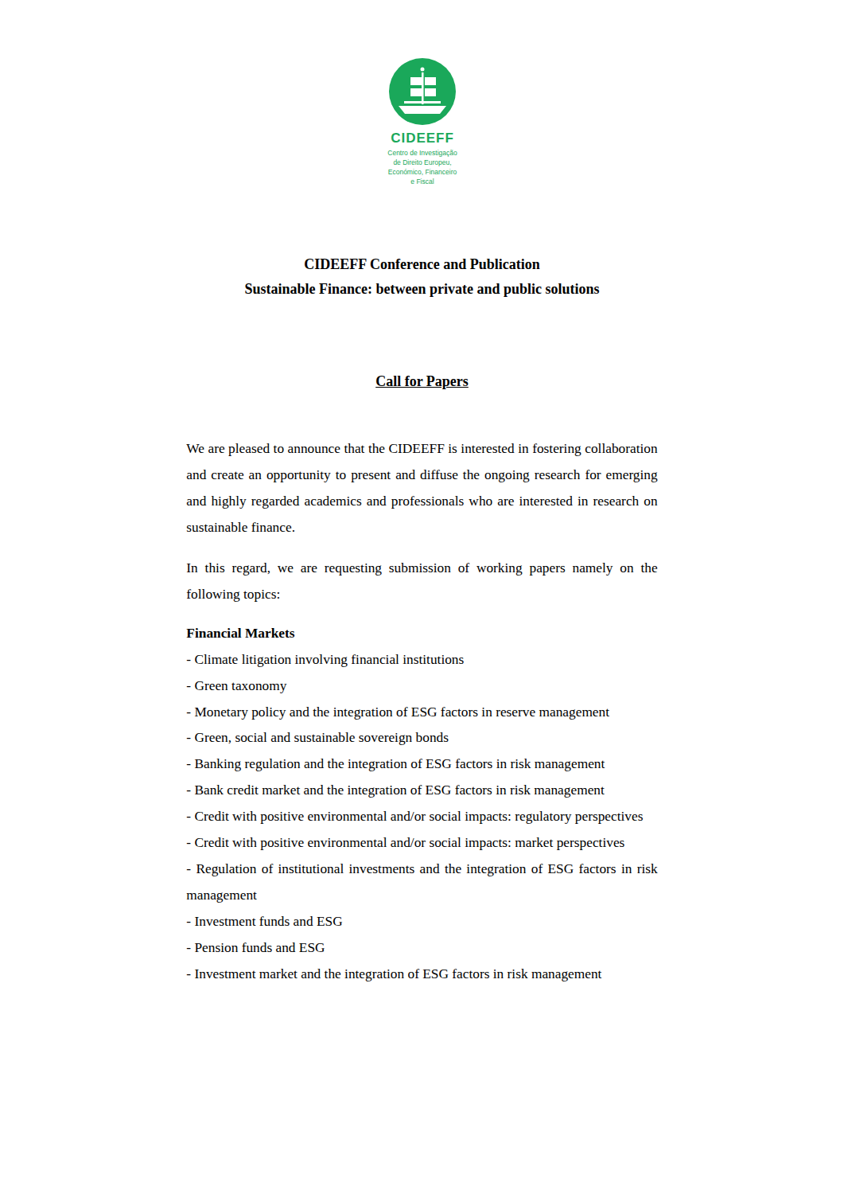CIDEEFF Centro de Investigação de Direito Europeu, Económico, Financeiro e Fiscal
CIDEEFF Conference and Publication Sustainable Finance: between private and public solutions
Call for Papers
We are pleased to announce that the CIDEEFF is interested in fostering collaboration and create an opportunity to present and diffuse the ongoing research for emerging and highly regarded academics and professionals who are interested in research on sustainable finance.
In this regard, we are requesting submission of working papers namely on the following topics:
Financial Markets
- Climate litigation involving financial institutions
- Green taxonomy
- Monetary policy and the integration of ESG factors in reserve management
- Green, social and sustainable sovereign bonds
- Banking regulation and the integration of ESG factors in risk management
- Bank credit market and the integration of ESG factors in risk management
- Credit with positive environmental and/or social impacts: regulatory perspectives
- Credit with positive environmental and/or social impacts: market perspectives
- Regulation of institutional investments and the integration of ESG factors in risk management
- Investment funds and ESG
- Pension funds and ESG
- Investment market and the integration of ESG factors in risk management